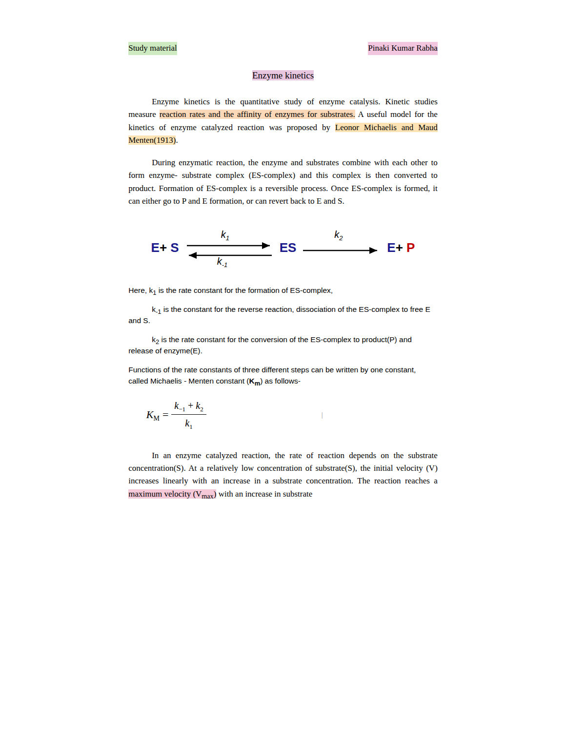Study material Pinaki Kumar Rabha
Enzyme kinetics
Enzyme kinetics is the quantitative study of enzyme catalysis. Kinetic studies measure reaction rates and the affinity of enzymes for substrates. A useful model for the kinetics of enzyme catalyzed reaction was proposed by Leonor Michaelis and Maud Menten(1913).
During enzymatic reaction, the enzyme and substrates combine with each other to form enzyme- substrate complex (ES-complex) and this complex is then converted to product. Formation of ES-complex is a reversible process. Once ES-complex is formed, it can either go to P and E formation, or can revert back to E and S.
| E + S | k 1 k -1 | ES | k 2 | E + P |
Here, k1 is the rate constant for the formation of ES-complex,
k-1 is the constant for the reverse reaction, dissociation of the ES-complex to free E and S.
k2 is the rate constant for the conversion of the ES-complex to product(P) and release of enzyme(E).
Functions of the rate constants of three different steps can be written by one constant, called Michaelis - Menten constant (Km) as follows-
| K M | = | k −1 + k 2 k 1 | / |
In an enzyme catalyzed reaction, the rate of reaction depends on the substrate concentration(S). At a relatively low concentration of substrate(S), the initial velocity (V) increases linearly with an increase in a substrate concentration. The reaction reaches a maximum velocity (Vmax) with an increase in substrate